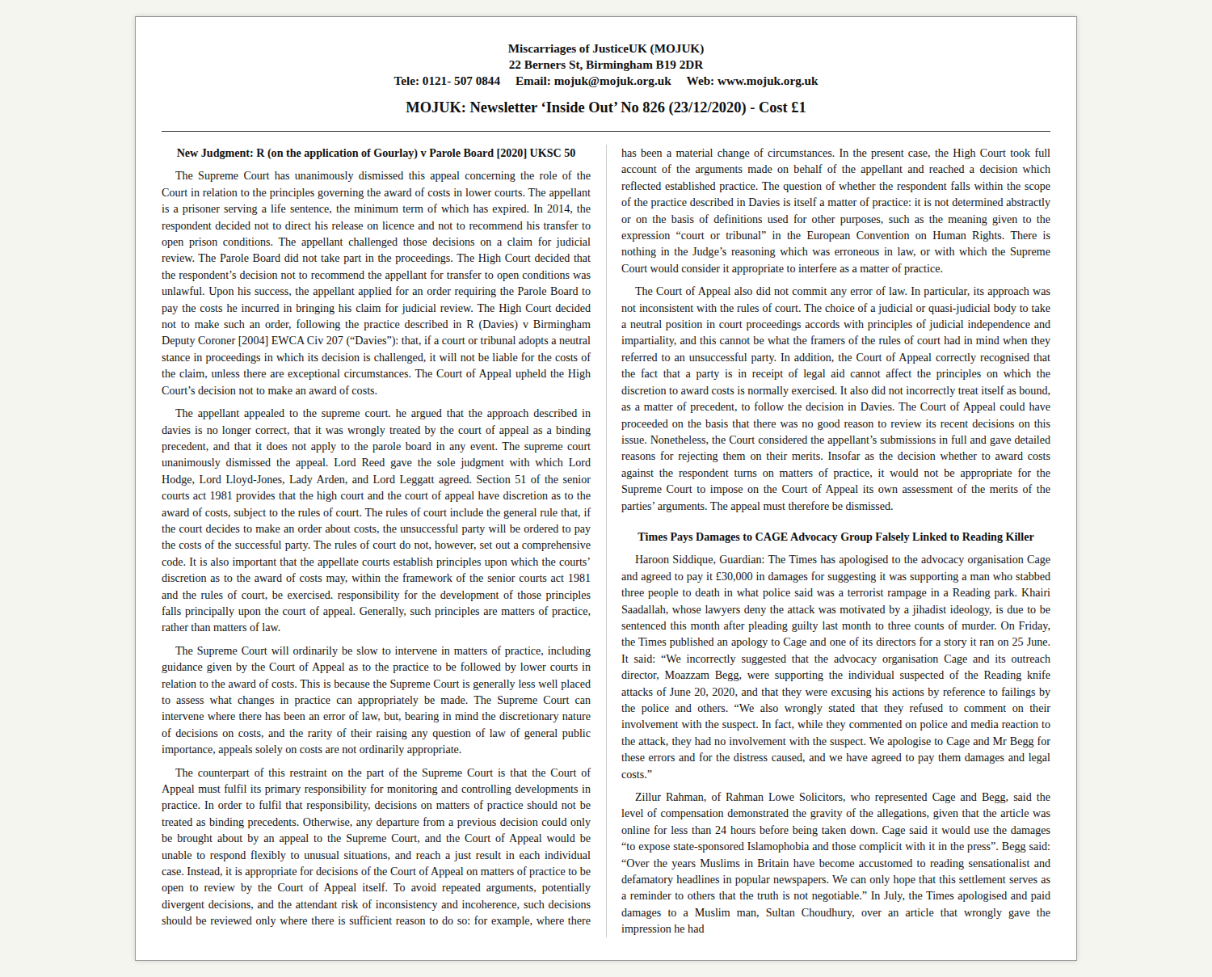Miscarriages of JusticeUK (MOJUK)
22 Berners St, Birmingham B19 2DR
Tele: 0121- 507 0844 Email: mojuk@mojuk.org.uk Web: www.mojuk.org.uk
MOJUK: Newsletter ‘Inside Out’ No 826 (23/12/2020) - Cost £1
New Judgment: R (on the application of Gourlay) v Parole Board [2020] UKSC 50
The Supreme Court has unanimously dismissed this appeal concerning the role of the Court in relation to the principles governing the award of costs in lower courts. The appellant is a prisoner serving a life sentence, the minimum term of which has expired. In 2014, the respondent decided not to direct his release on licence and not to recommend his transfer to open prison conditions. The appellant challenged those decisions on a claim for judicial review. The Parole Board did not take part in the proceedings. The High Court decided that the respondent’s decision not to recommend the appellant for transfer to open conditions was unlawful. Upon his success, the appellant applied for an order requiring the Parole Board to pay the costs he incurred in bringing his claim for judicial review. The High Court decided not to make such an order, following the practice described in R (Davies) v Birmingham Deputy Coroner [2004] EWCA Civ 207 (“Davies”): that, if a court or tribunal adopts a neutral stance in proceedings in which its decision is challenged, it will not be liable for the costs of the claim, unless there are exceptional circumstances. The Court of Appeal upheld the High Court’s decision not to make an award of costs.
The appellant appealed to the supreme court. he argued that the approach described in davies is no longer correct, that it was wrongly treated by the court of appeal as a binding precedent, and that it does not apply to the parole board in any event. The supreme court unanimously dismissed the appeal. Lord Reed gave the sole judgment with which Lord Hodge, Lord Lloyd-Jones, Lady Arden, and Lord Leggatt agreed. Section 51 of the senior courts act 1981 provides that the high court and the court of appeal have discretion as to the award of costs, subject to the rules of court. The rules of court include the general rule that, if the court decides to make an order about costs, the unsuccessful party will be ordered to pay the costs of the successful party. The rules of court do not, however, set out a comprehensive code. It is also important that the appellate courts establish principles upon which the courts’ discretion as to the award of costs may, within the framework of the senior courts act 1981 and the rules of court, be exercised. responsibility for the development of those principles falls principally upon the court of appeal. Generally, such principles are matters of practice, rather than matters of law.
The Supreme Court will ordinarily be slow to intervene in matters of practice, including guidance given by the Court of Appeal as to the practice to be followed by lower courts in relation to the award of costs. This is because the Supreme Court is generally less well placed to assess what changes in practice can appropriately be made. The Supreme Court can intervene where there has been an error of law, but, bearing in mind the discretionary nature of decisions on costs, and the rarity of their raising any question of law of general public importance, appeals solely on costs are not ordinarily appropriate.
The counterpart of this restraint on the part of the Supreme Court is that the Court of Appeal must fulfil its primary responsibility for monitoring and controlling developments in practice. In order to fulfil that responsibility, decisions on matters of practice should not be treated as binding precedents. Otherwise, any departure from a previous decision could only be brought about by an appeal to the Supreme Court, and the Court of Appeal would be unable to respond flexibly to unusual situations, and reach a just result in each individual case. Instead, it is appropriate for decisions of the Court of Appeal on matters of practice to be open to review by the Court of Appeal itself. To avoid repeated arguments, potentially divergent decisions, and the attendant risk of inconsistency and incoherence, such decisions should be reviewed only where there is sufficient reason to do so: for example, where there has been a material change of circumstances. In the present case, the High Court took full account of the arguments made on behalf of the appellant and reached a decision which reflected established practice. The question of whether the respondent falls within the scope of the practice described in Davies is itself a matter of practice: it is not determined abstractly or on the basis of definitions used for other purposes, such as the meaning given to the expression “court or tribunal” in the European Convention on Human Rights. There is nothing in the Judge’s reasoning which was erroneous in law, or with which the Supreme Court would consider it appropriate to interfere as a matter of practice.
The Court of Appeal also did not commit any error of law. In particular, its approach was not inconsistent with the rules of court. The choice of a judicial or quasi-judicial body to take a neutral position in court proceedings accords with principles of judicial independence and impartiality, and this cannot be what the framers of the rules of court had in mind when they referred to an unsuccessful party. In addition, the Court of Appeal correctly recognised that the fact that a party is in receipt of legal aid cannot affect the principles on which the discretion to award costs is normally exercised. It also did not incorrectly treat itself as bound, as a matter of precedent, to follow the decision in Davies. The Court of Appeal could have proceeded on the basis that there was no good reason to review its recent decisions on this issue. Nonetheless, the Court considered the appellant’s submissions in full and gave detailed reasons for rejecting them on their merits. Insofar as the decision whether to award costs against the respondent turns on matters of practice, it would not be appropriate for the Supreme Court to impose on the Court of Appeal its own assessment of the merits of the parties’ arguments. The appeal must therefore be dismissed.
Times Pays Damages to CAGE Advocacy Group Falsely Linked to Reading Killer
Haroon Siddique, Guardian: The Times has apologised to the advocacy organisation Cage and agreed to pay it £30,000 in damages for suggesting it was supporting a man who stabbed three people to death in what police said was a terrorist rampage in a Reading park. Khairi Saadallah, whose lawyers deny the attack was motivated by a jihadist ideology, is due to be sentenced this month after pleading guilty last month to three counts of murder. On Friday, the Times published an apology to Cage and one of its directors for a story it ran on 25 June. It said: “We incorrectly suggested that the advocacy organisation Cage and its outreach director, Moazzam Begg, were supporting the individual suspected of the Reading knife attacks of June 20, 2020, and that they were excusing his actions by reference to failings by the police and others. “We also wrongly stated that they refused to comment on their involvement with the suspect. In fact, while they commented on police and media reaction to the attack, they had no involvement with the suspect. We apologise to Cage and Mr Begg for these errors and for the distress caused, and we have agreed to pay them damages and legal costs.”
Zillur Rahman, of Rahman Lowe Solicitors, who represented Cage and Begg, said the level of compensation demonstrated the gravity of the allegations, given that the article was online for less than 24 hours before being taken down. Cage said it would use the damages “to expose state-sponsored Islamophobia and those complicit with it in the press”. Begg said: “Over the years Muslims in Britain have become accustomed to reading sensationalist and defamatory headlines in popular newspapers. We can only hope that this settlement serves as a reminder to others that the truth is not negotiable.” In July, the Times apologised and paid damages to a Muslim man, Sultan Choudhury, over an article that wrongly gave the impression he had